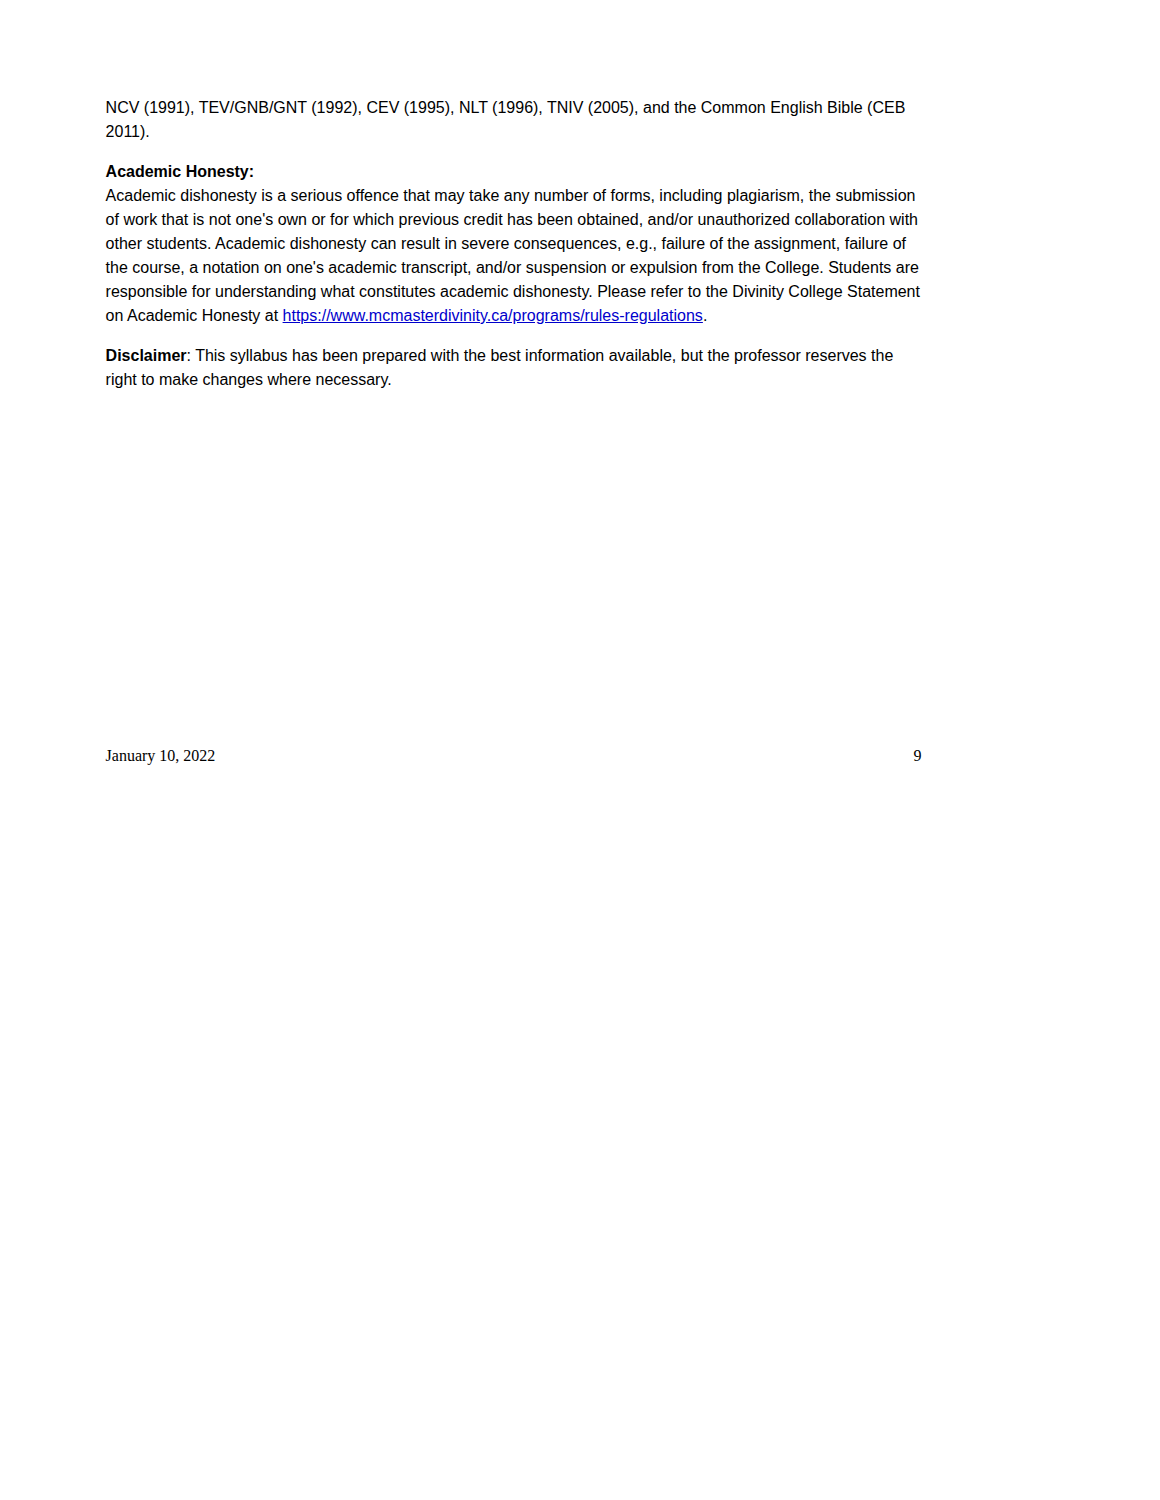NCV (1991), TEV/GNB/GNT (1992), CEV (1995), NLT (1996), TNIV (2005), and the Common English Bible (CEB 2011).
Academic Honesty:
Academic dishonesty is a serious offence that may take any number of forms, including plagiarism, the submission of work that is not one's own or for which previous credit has been obtained, and/or unauthorized collaboration with other students. Academic dishonesty can result in severe consequences, e.g., failure of the assignment, failure of the course, a notation on one's academic transcript, and/or suspension or expulsion from the College. Students are responsible for understanding what constitutes academic dishonesty. Please refer to the Divinity College Statement on Academic Honesty at https://www.mcmasterdivinity.ca/programs/rules-regulations.
Disclaimer: This syllabus has been prepared with the best information available, but the professor reserves the right to make changes where necessary.
January 10, 2022 9